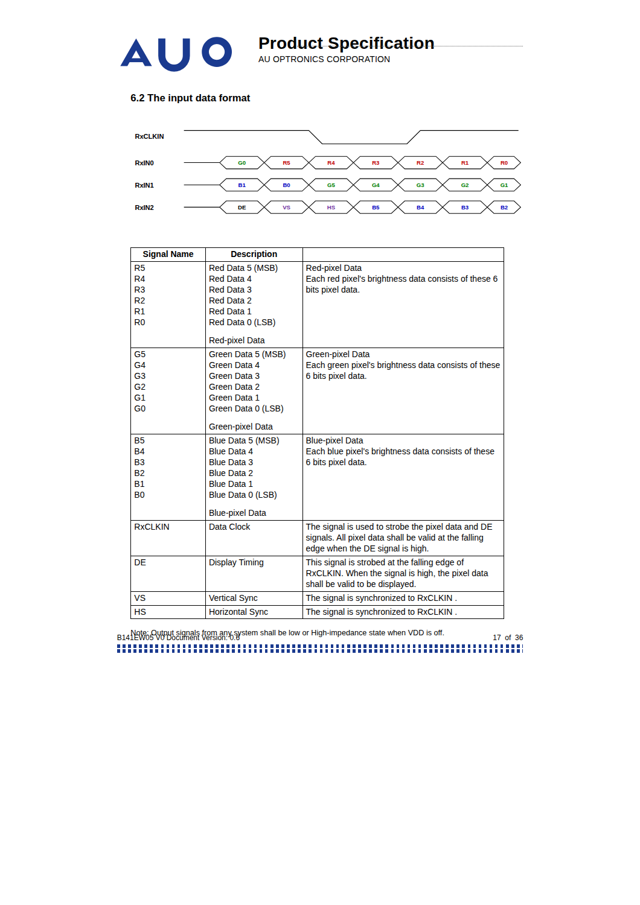Product Specification
AU OPTRONICS CORPORATION
6.2 The input data format
RxCLKIN RxIN0 RxIN1 RxIN2 G0 R5 R4 R3 R2 R1 R0 B1 B0 G5 G4 G3 G2 G1 DE VS HS B5 B4 B3 B2
| Signal Name | Description | |
| --- | --- | --- |
| R5 R4 R3 R2 R1 R0 | Red Data 5 (MSB) Red Data 4 Red Data 3 Red Data 2 Red Data 1 Red Data 0 (LSB) Red-pixel Data | Red-pixel Data Each red pixel's brightness data consists of these 6 bits pixel data. |
| G5 G4 G3 G2 G1 G0 | Green Data 5 (MSB) Green Data 4 Green Data 3 Green Data 2 Green Data 1 Green Data 0 (LSB) Green-pixel Data | Green-pixel Data Each green pixel's brightness data consists of these 6 bits pixel data. |
| B5 B4 B3 B2 B1 B0 | Blue Data 5 (MSB) Blue Data 4 Blue Data 3 Blue Data 2 Blue Data 1 Blue Data 0 (LSB) Blue-pixel Data | Blue-pixel Data Each blue pixel's brightness data consists of these 6 bits pixel data. |
| RxCLKIN | Data Clock | The signal is used to strobe the pixel data and DE signals. All pixel data shall be valid at the falling edge when the DE signal is high. |
| DE | Display Timing | This signal is strobed at the falling edge of RxCLKIN. When the signal is high, the pixel data shall be valid to be displayed. |
| VS | Vertical Sync | The signal is synchronized to RxCLKIN . |
| HS | Horizontal Sync | The signal is synchronized to RxCLKIN . |
Note: Output signals from any system shall be low or High-impedance state when VDD is off.
B141EW05 V0 Document Version: 0.6
17 of 36